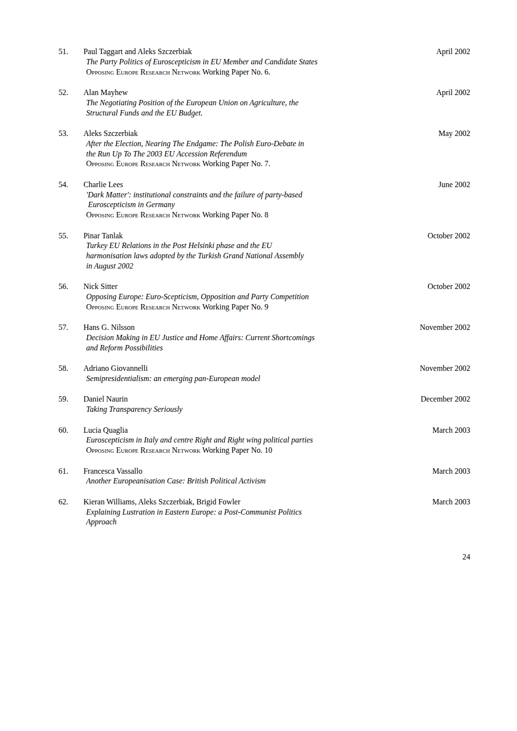51.
Paul Taggart and Aleks Szczerbiak April 2002
The Party Politics of Euroscepticism in EU Member and Candidate States
Opposing Europe Research Network Working Paper No. 6.
52.
Alan Mayhew April 2002
The Negotiating Position of the European Union on Agriculture, the
Structural Funds and the EU Budget.
53.
Aleks Szczerbiak May 2002
After the Election, Nearing The Endgame: The Polish Euro-Debate in
the Run Up To The 2003 EU Accession Referendum
Opposing Europe Research Network Working Paper No. 7.
54.
Charlie Lees June 2002
'Dark Matter': institutional constraints and the failure of party-based
Euroscepticism in Germany
Opposing Europe Research Network Working Paper No. 8
55.
Pinar Tanlak October 2002
Turkey EU Relations in the Post Helsinki phase and the EU
harmonisation laws adopted by the Turkish Grand National Assembly
in August 2002
56.
Nick Sitter October 2002
Opposing Europe: Euro-Scepticism, Opposition and Party Competition
Opposing Europe Research Network Working Paper No. 9
57.
Hans G. Nilsson November 2002
Decision Making in EU Justice and Home Affairs: Current Shortcomings
and Reform Possibilities
58.
Adriano Giovannelli November 2002
Semipresidentialism: an emerging pan-European model
59.
Daniel Naurin December 2002
Taking Transparency Seriously
60.
Lucia Quaglia March 2003
Euroscepticism in Italy and centre Right and Right wing political parties
Opposing Europe Research Network Working Paper No. 10
61.
Francesca Vassallo March 2003
Another Europeanisation Case: British Political Activism
62.
Kieran Williams, Aleks Szczerbiak, Brigid Fowler March 2003
Explaining Lustration in Eastern Europe: a Post-Communist Politics
Approach
24